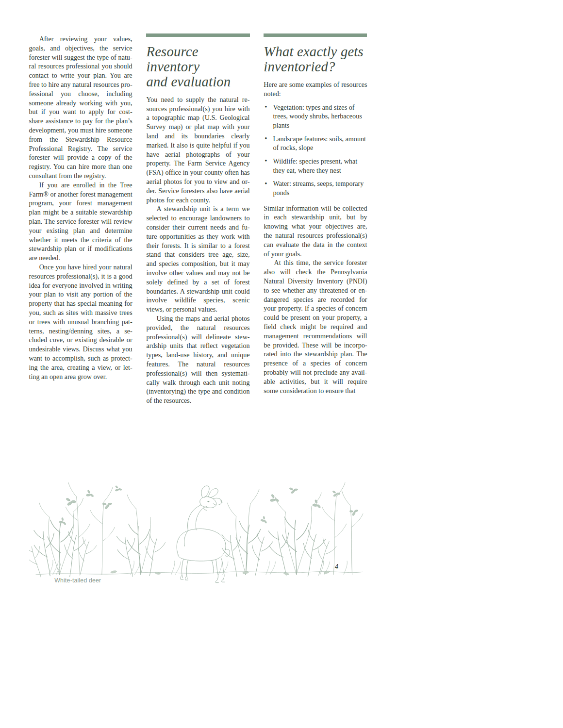After reviewing your values, goals, and objectives, the service forester will suggest the type of natural resources professional you should contact to write your plan. You are free to hire any natural resources professional you choose, including someone already working with you, but if you want to apply for cost-share assistance to pay for the plan’s development, you must hire someone from the Stewardship Resource Professional Registry. The service forester will provide a copy of the registry. You can hire more than one consultant from the registry.
If you are enrolled in the Tree Farm® or another forest management program, your forest management plan might be a suitable stewardship plan. The service forester will review your existing plan and determine whether it meets the criteria of the stewardship plan or if modifications are needed.
Once you have hired your natural resources professional(s), it is a good idea for everyone involved in writing your plan to visit any portion of the property that has special meaning for you, such as sites with massive trees or trees with unusual branching patterns, nesting/denning sites, a secluded cove, or existing desirable or undesirable views. Discuss what you want to accomplish, such as protecting the area, creating a view, or letting an open area grow over.
Resource inventory
and evaluation
You need to supply the natural resources professional(s) you hire with a topographic map (U.S. Geological Survey map) or plat map with your land and its boundaries clearly marked. It also is quite helpful if you have aerial photographs of your property. The Farm Service Agency (FSA) office in your county often has aerial photos for you to view and order. Service foresters also have aerial photos for each county.
A stewardship unit is a term we selected to encourage landowners to consider their current needs and future opportunities as they work with their forests. It is similar to a forest stand that considers tree age, size, and species composition, but it may involve other values and may not be solely defined by a set of forest boundaries. A stewardship unit could involve wildlife species, scenic views, or personal values.
Using the maps and aerial photos provided, the natural resources professional(s) will delineate stewardship units that reflect vegetation types, land-use history, and unique features. The natural resources professional(s) will then systematically walk through each unit noting (inventorying) the type and condition of the resources.
What exactly gets
inventoried?
Here are some examples of resources noted:
Vegetation: types and sizes of trees, woody shrubs, herbaceous plants
Landscape features: soils, amount of rocks, slope
Wildlife: species present, what they eat, where they nest
Water: streams, seeps, temporary ponds
Similar information will be collected in each stewardship unit, but by knowing what your objectives are, the natural resources professional(s) can evaluate the data in the context of your goals.
At this time, the service forester also will check the Pennsylvania Natural Diversity Inventory (PNDI) to see whether any threatened or endangered species are recorded for your property. If a species of concern could be present on your property, a field check might be required and management recommendations will be provided. These will be incorporated into the stewardship plan. The presence of a species of concern probably will not preclude any available activities, but it will require some consideration to ensure that
White-tailed deer
4